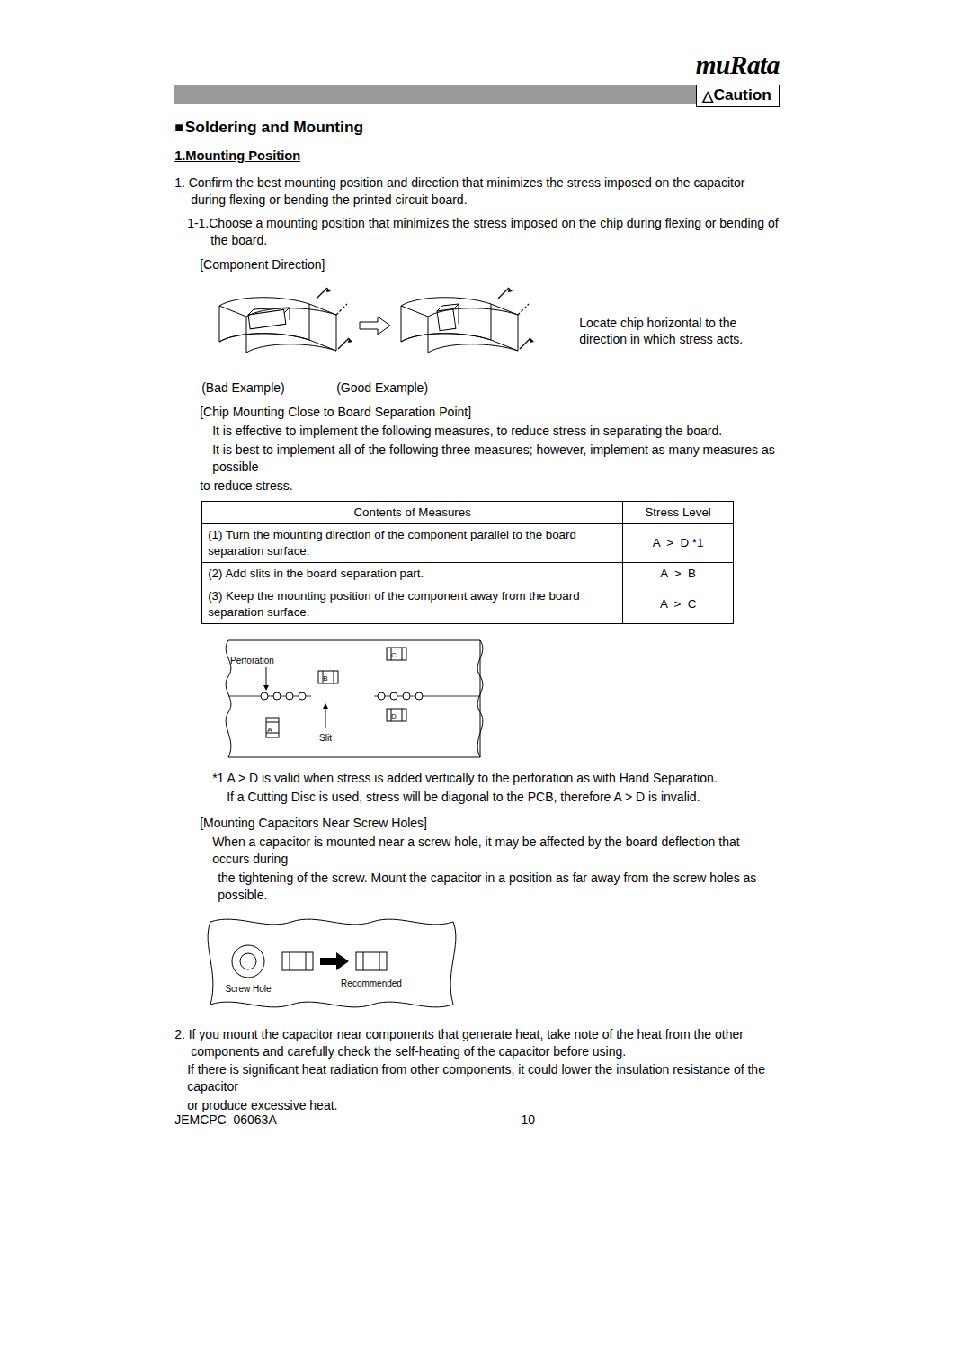muRata
△Caution
Soldering and Mounting
1.Mounting Position
1. Confirm the best mounting position and direction that minimizes the stress imposed on the capacitor during flexing or bending the printed circuit board.
1-1.Choose a mounting position that minimizes the stress imposed on the chip during flexing or bending of the board.
[Component Direction]
Locate chip horizontal to the
direction in which stress acts.
(Bad Example)(Good Example)
[Chip Mounting Close to Board Separation Point]
It is effective to implement the following measures, to reduce stress in separating the board.
It is best to implement all of the following three measures; however, implement as many measures as possible
to reduce stress.
| Contents of Measures | Stress Level |
| --- | --- |
| (1) Turn the mounting direction of the component parallel to the board separation surface. | A > D *1 |
| (2) Add slits in the board separation part. | A > B |
| (3) Keep the mounting position of the component away from the board separation surface. | A > C |
C B D A Perforation Slit
*1 A > D is valid when stress is added vertically to the perforation as with Hand Separation.
If a Cutting Disc is used, stress will be diagonal to the PCB, therefore A > D is invalid.
[Mounting Capacitors Near Screw Holes]
When a capacitor is mounted near a screw hole, it may be affected by the board deflection that occurs during
the tightening of the screw. Mount the capacitor in a position as far away from the screw holes as possible.
Screw Hole Recommended
2. If you mount the capacitor near components that generate heat, take note of the heat from the other components and carefully check the self-heating of the capacitor before using.
If there is significant heat radiation from other components, it could lower the insulation resistance of the capacitor
or produce excessive heat.
JEMCPC–06063A
10